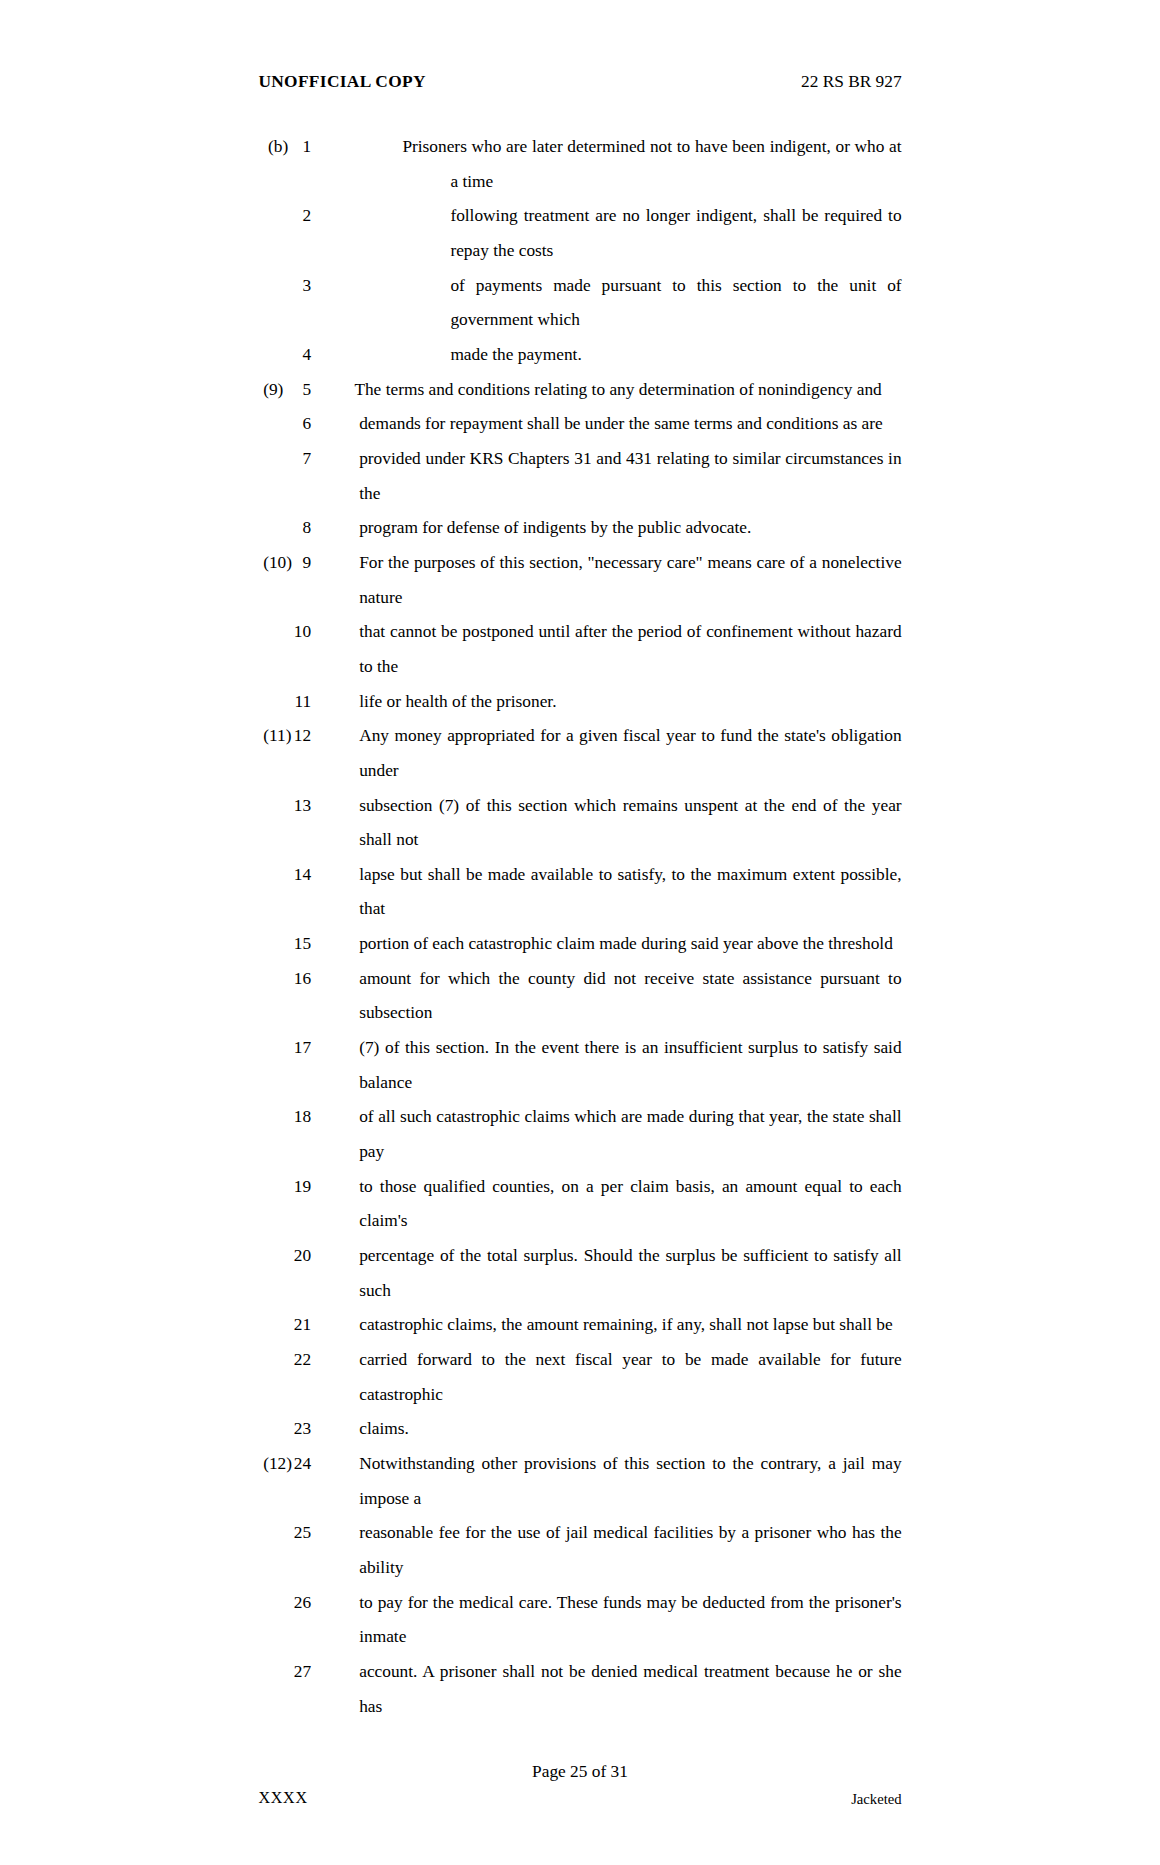UNOFFICIAL COPY
22 RS BR 927
| 1 | (b) Prisoners who are later determined not to have been indigent, or who at a time |
| 2 | following treatment are no longer indigent, shall be required to repay the costs |
| 3 | of payments made pursuant to this section to the unit of government which |
| 4 | made the payment. |
| 5 | (9) The terms and conditions relating to any determination of nonindigency and |
| 6 | demands for repayment shall be under the same terms and conditions as are |
| 7 | provided under KRS Chapters 31 and 431 relating to similar circumstances in the |
| 8 | program for defense of indigents by the public advocate. |
| 9 | (10) For the purposes of this section, "necessary care" means care of a nonelective nature |
| 10 | that cannot be postponed until after the period of confinement without hazard to the |
| 11 | life or health of the prisoner. |
| 12 | (11) Any money appropriated for a given fiscal year to fund the state's obligation under |
| 13 | subsection (7) of this section which remains unspent at the end of the year shall not |
| 14 | lapse but shall be made available to satisfy, to the maximum extent possible, that |
| 15 | portion of each catastrophic claim made during said year above the threshold |
| 16 | amount for which the county did not receive state assistance pursuant to subsection |
| 17 | (7) of this section. In the event there is an insufficient surplus to satisfy said balance |
| 18 | of all such catastrophic claims which are made during that year, the state shall pay |
| 19 | to those qualified counties, on a per claim basis, an amount equal to each claim's |
| 20 | percentage of the total surplus. Should the surplus be sufficient to satisfy all such |
| 21 | catastrophic claims, the amount remaining, if any, shall not lapse but shall be |
| 22 | carried forward to the next fiscal year to be made available for future catastrophic |
| 23 | claims. |
| 24 | (12) Notwithstanding other provisions of this section to the contrary, a jail may impose a |
| 25 | reasonable fee for the use of jail medical facilities by a prisoner who has the ability |
| 26 | to pay for the medical care. These funds may be deducted from the prisoner's inmate |
| 27 | account. A prisoner shall not be denied medical treatment because he or she has |
Page 25 of 31
XXXX
Jacketed